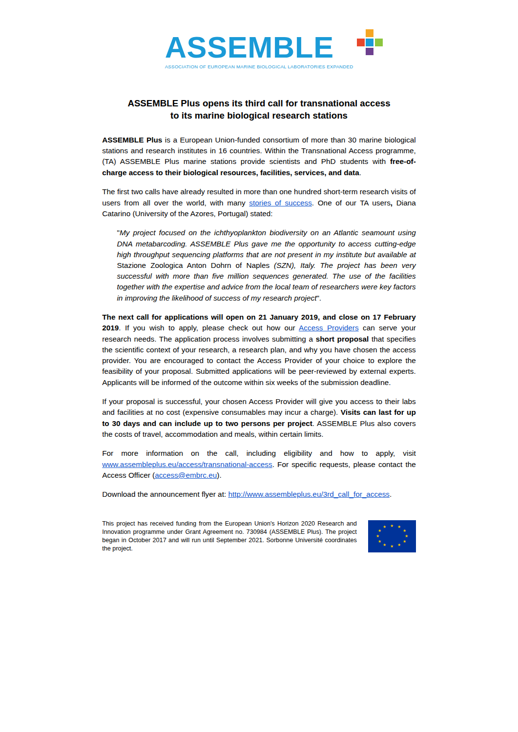ASSEMBLE
ASSOCIATION OF EUROPEAN MARINE BIOLOGICAL LABORATORIES EXPANDED
ASSEMBLE Plus opens its third call for transnational access
to its marine biological research stations
ASSEMBLE Plus is a European Union-funded consortium of more than 30 marine biological stations and research institutes in 16 countries. Within the Transnational Access programme, (TA) ASSEMBLE Plus marine stations provide scientists and PhD students with free-of-charge access to their biological resources, facilities, services, and data.
The first two calls have already resulted in more than one hundred short-term research visits of users from all over the world, with many stories of success. One of our TA users, Diana Catarino (University of the Azores, Portugal) stated:
"My project focused on the ichthyoplankton biodiversity on an Atlantic seamount using DNA metabarcoding. ASSEMBLE Plus gave me the opportunity to access cutting-edge high throughput sequencing platforms that are not present in my institute but available at Stazione Zoologica Anton Dohrn of Naples (SZN), Italy. The project has been very successful with more than five million sequences generated. The use of the facilities together with the expertise and advice from the local team of researchers were key factors in improving the likelihood of success of my research project".
The next call for applications will open on 21 January 2019, and close on 17 February 2019. If you wish to apply, please check out how our Access Providers can serve your research needs. The application process involves submitting a short proposal that specifies the scientific context of your research, a research plan, and why you have chosen the access provider. You are encouraged to contact the Access Provider of your choice to explore the feasibility of your proposal. Submitted applications will be peer-reviewed by external experts. Applicants will be informed of the outcome within six weeks of the submission deadline.
If your proposal is successful, your chosen Access Provider will give you access to their labs and facilities at no cost (expensive consumables may incur a charge). Visits can last for up to 30 days and can include up to two persons per project. ASSEMBLE Plus also covers the costs of travel, accommodation and meals, within certain limits.
For more information on the call, including eligibility and how to apply, visit www.assembleplus.eu/access/transnational-access. For specific requests, please contact the Access Officer (access@embrc.eu).
Download the announcement flyer at: http://www.assembleplus.eu/3rd_call_for_access.
This project has received funding from the European Union's Horizon 2020 Research and Innovation programme under Grant Agreement no. 730984 (ASSEMBLE Plus). The project began in October 2017 and will run until September 2021. Sorbonne Université coordinates the project.
★ ★ ★ ★ ★ ★ ★ ★ ★ ★ ★ ★